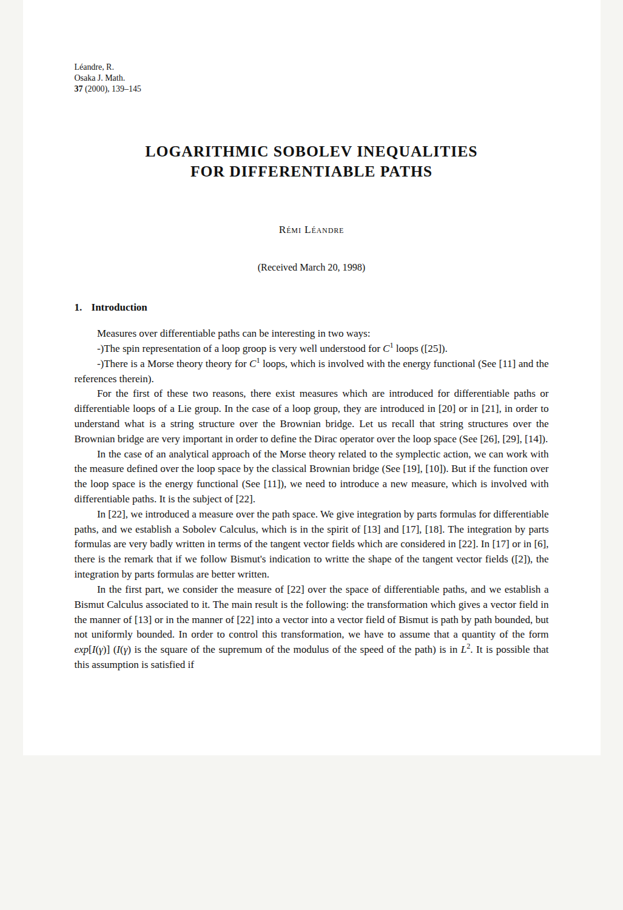Léandre, R. Osaka J. Math. 37 (2000), 139–145
Logarithmic Sobolev Inequalities
for Differentiable Paths
Rémi Léandre
(Received March 20, 1998)
1. Introduction
Measures over differentiable paths can be interesting in two ways:
-)The spin representation of a loop groop is very well understood for C1 loops ([25]).
-)There is a Morse theory theory for C1 loops, which is involved with the energy functional (See [11] and the references therein).
For the first of these two reasons, there exist measures which are introduced for differentiable paths or differentiable loops of a Lie group. In the case of a loop group, they are introduced in [20] or in [21], in order to understand what is a string structure over the Brownian bridge. Let us recall that string structures over the Brownian bridge are very important in order to define the Dirac operator over the loop space (See [26], [29], [14]).
In the case of an analytical approach of the Morse theory related to the symplectic action, we can work with the measure defined over the loop space by the classical Brownian bridge (See [19], [10]). But if the function over the loop space is the energy functional (See [11]), we need to introduce a new measure, which is involved with differentiable paths. It is the subject of [22].
In [22], we introduced a measure over the path space. We give integration by parts formulas for differentiable paths, and we establish a Sobolev Calculus, which is in the spirit of [13] and [17], [18]. The integration by parts formulas are very badly written in terms of the tangent vector fields which are considered in [22]. In [17] or in [6], there is the remark that if we follow Bismut's indication to writte the shape of the tangent vector fields ([2]), the integration by parts formulas are better written.
In the first part, we consider the measure of [22] over the space of differentiable paths, and we establish a Bismut Calculus associated to it. The main result is the following: the transformation which gives a vector field in the manner of [13] or in the manner of [22] into a vector into a vector field of Bismut is path by path bounded, but not uniformly bounded. In order to control this transformation, we have to assume that a quantity of the form exp[I(γ)] (I(γ) is the square of the supremum of the modulus of the speed of the path) is in L2. It is possible that this assumption is satisfied if